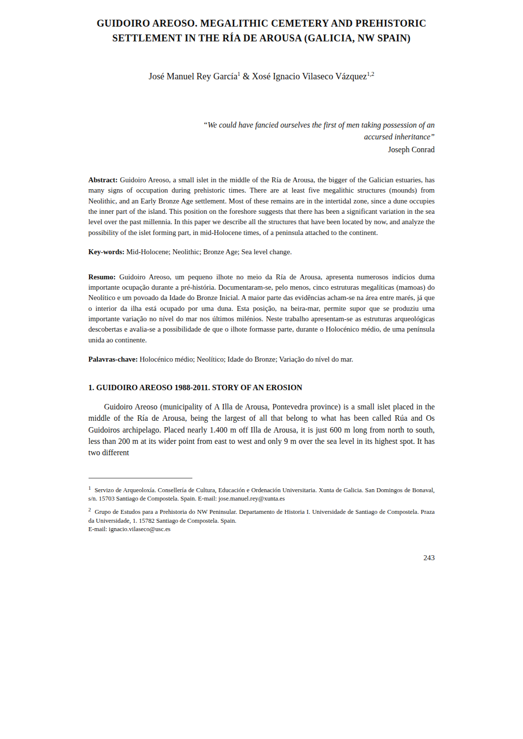Guidoiro Areoso. Megalithic Cemetery and Prehistoric Settlement in the Ría de Arousa (Galicia, NW Spain)
José Manuel Rey García1 & Xosé Ignacio Vilaseco Vázquez1,2
“We could have fancied ourselves the first of men taking possession of an accursed inheritance” Joseph Conrad
Abstract: Guidoiro Areoso, a small islet in the middle of the Ría de Arousa, the bigger of the Galician estuaries, has many signs of occupation during prehistoric times. There are at least five megalithic structures (mounds) from Neolithic, and an Early Bronze Age settlement. Most of these remains are in the intertidal zone, since a dune occupies the inner part of the island. This position on the foreshore suggests that there has been a significant variation in the sea level over the past millennia. In this paper we describe all the structures that have been located by now, and analyze the possibility of the islet forming part, in mid-Holocene times, of a peninsula attached to the continent.
Key-words: Mid-Holocene; Neolithic; Bronze Age; Sea level change.
Resumo: Guidoiro Areoso, um pequeno ilhote no meio da Ría de Arousa, apresenta numerosos indícios duma importante ocupação durante a pré-história. Documentaram-se, pelo menos, cinco estruturas megalíticas (mamoas) do Neolítico e um povoado da Idade do Bronze Inicial. A maior parte das evidências acham-se na área entre marés, já que o interior da ilha está ocupado por uma duna. Esta posição, na beira-mar, permite supor que se produziu uma importante variação no nível do mar nos últimos milénios. Neste trabalho apresentam-se as estruturas arqueológicas descobertas e avalia-se a possibilidade de que o ilhote formasse parte, durante o Holocénico médio, de uma península unida ao continente.
Palavras-chave: Holocénico médio; Neolítico; Idade do Bronze; Variação do nível do mar.
1. Guidoiro Areoso 1988-2011. Story of an Erosion
Guidoiro Areoso (municipality of A Illa de Arousa, Pontevedra province) is a small islet placed in the middle of the Ría de Arousa, being the largest of all that belong to what has been called Rúa and Os Guidoiros archipelago. Placed nearly 1.400 m off Illa de Arousa, it is just 600 m long from north to south, less than 200 m at its wider point from east to west and only 9 m over the sea level in its highest spot. It has two different
1 Servizo de Arqueoloxía. Consellería de Cultura, Educación e Ordenación Universitaria. Xunta de Galicia. San Domingos de Bonaval, s/n. 15703 Santiago de Compostela. Spain. E-mail: jose.manuel.rey@xunta.es
2 Grupo de Estudos para a Prehistoria do NW Peninsular. Departamento de Historia I. Universidade de Santiago de Compostela. Praza da Universidade, 1. 15782 Santiago de Compostela. Spain.
E-mail: ignacio.vilaseco@usc.es
243